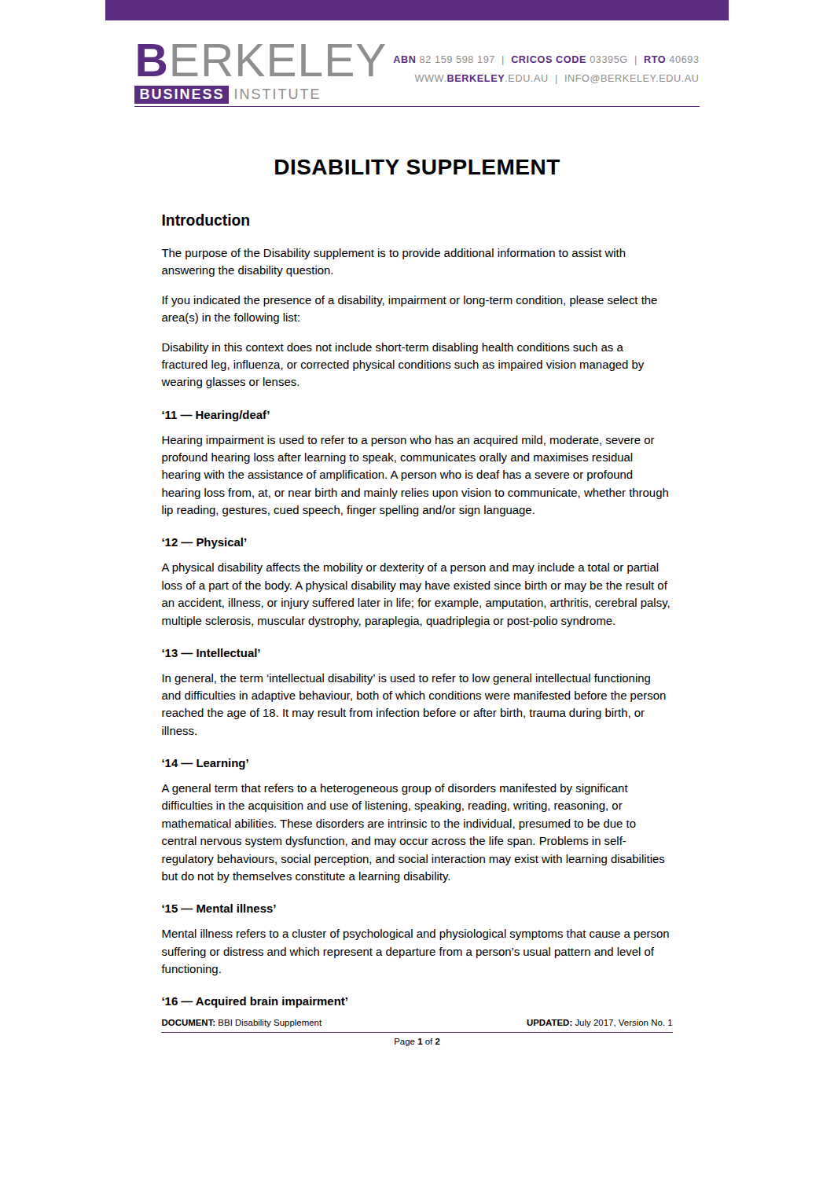BERKELEY
BUSINESS INSTITUTE
ABN 82 159 598 197 | CRICOS CODE 03395G | RTO 40693
WWW. BERKELEY.EDU.AU | INFO@BERKELEY.EDU.AU
DISABILITY SUPPLEMENT
Introduction
The purpose of the Disability supplement is to provide additional information to assist with answering the disability question.
If you indicated the presence of a disability, impairment or long-term condition, please select the area(s) in the following list:
Disability in this context does not include short-term disabling health conditions such as a fractured leg, influenza, or corrected physical conditions such as impaired vision managed by wearing glasses or lenses.
‘11 — Hearing/deaf’
Hearing impairment is used to refer to a person who has an acquired mild, moderate, severe or profound hearing loss after learning to speak, communicates orally and maximises residual hearing with the assistance of amplification. A person who is deaf has a severe or profound hearing loss from, at, or near birth and mainly relies upon vision to communicate, whether through lip reading, gestures, cued speech, finger spelling and/or sign language.
‘12 — Physical’
A physical disability affects the mobility or dexterity of a person and may include a total or partial loss of a part of the body. A physical disability may have existed since birth or may be the result of an accident, illness, or injury suffered later in life; for example, amputation, arthritis, cerebral palsy, multiple sclerosis, muscular dystrophy, paraplegia, quadriplegia or post-polio syndrome.
‘13 — Intellectual’
In general, the term ‘intellectual disability’ is used to refer to low general intellectual functioning and difficulties in adaptive behaviour, both of which conditions were manifested before the person reached the age of 18. It may result from infection before or after birth, trauma during birth, or illness.
‘14 — Learning’
A general term that refers to a heterogeneous group of disorders manifested by significant difficulties in the acquisition and use of listening, speaking, reading, writing, reasoning, or mathematical abilities. These disorders are intrinsic to the individual, presumed to be due to central nervous system dysfunction, and may occur across the life span. Problems in self-regulatory behaviours, social perception, and social interaction may exist with learning disabilities but do not by themselves constitute a learning disability.
‘15 — Mental illness’
Mental illness refers to a cluster of psychological and physiological symptoms that cause a person suffering or distress and which represent a departure from a person’s usual pattern and level of functioning.
‘16 — Acquired brain impairment’
DOCUMENT: BBI Disability Supplement
UPDATED: July 2017, Version No. 1
Page 1 of 2